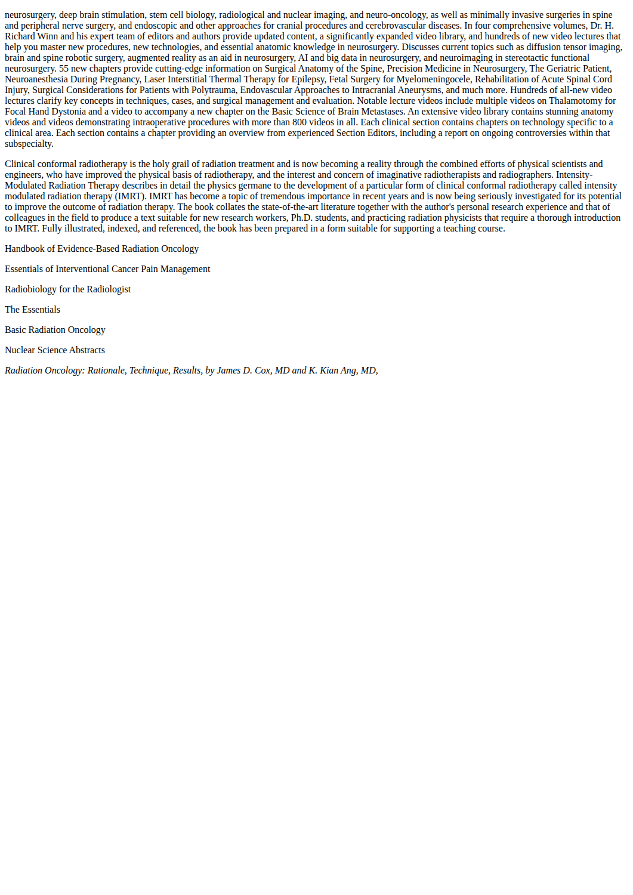neurosurgery, deep brain stimulation, stem cell biology, radiological and nuclear imaging, and neuro-oncology, as well as minimally invasive surgeries in spine and peripheral nerve surgery, and endoscopic and other approaches for cranial procedures and cerebrovascular diseases. In four comprehensive volumes, Dr. H. Richard Winn and his expert team of editors and authors provide updated content, a significantly expanded video library, and hundreds of new video lectures that help you master new procedures, new technologies, and essential anatomic knowledge in neurosurgery. Discusses current topics such as diffusion tensor imaging, brain and spine robotic surgery, augmented reality as an aid in neurosurgery, AI and big data in neurosurgery, and neuroimaging in stereotactic functional neurosurgery. 55 new chapters provide cutting-edge information on Surgical Anatomy of the Spine, Precision Medicine in Neurosurgery, The Geriatric Patient, Neuroanesthesia During Pregnancy, Laser Interstitial Thermal Therapy for Epilepsy, Fetal Surgery for Myelomeningocele, Rehabilitation of Acute Spinal Cord Injury, Surgical Considerations for Patients with Polytrauma, Endovascular Approaches to Intracranial Aneurysms, and much more. Hundreds of all-new video lectures clarify key concepts in techniques, cases, and surgical management and evaluation. Notable lecture videos include multiple videos on Thalamotomy for Focal Hand Dystonia and a video to accompany a new chapter on the Basic Science of Brain Metastases. An extensive video library contains stunning anatomy videos and videos demonstrating intraoperative procedures with more than 800 videos in all. Each clinical section contains chapters on technology specific to a clinical area. Each section contains a chapter providing an overview from experienced Section Editors, including a report on ongoing controversies within that subspecialty.
Clinical conformal radiotherapy is the holy grail of radiation treatment and is now becoming a reality through the combined efforts of physical scientists and engineers, who have improved the physical basis of radiotherapy, and the interest and concern of imaginative radiotherapists and radiographers. Intensity-Modulated Radiation Therapy describes in detail the physics germane to the development of a particular form of clinical conformal radiotherapy called intensity modulated radiation therapy (IMRT). IMRT has become a topic of tremendous importance in recent years and is now being seriously investigated for its potential to improve the outcome of radiation therapy. The book collates the state-of-the-art literature together with the author's personal research experience and that of colleagues in the field to produce a text suitable for new research workers, Ph.D. students, and practicing radiation physicists that require a thorough introduction to IMRT. Fully illustrated, indexed, and referenced, the book has been prepared in a form suitable for supporting a teaching course.
Handbook of Evidence-Based Radiation Oncology
Essentials of Interventional Cancer Pain Management
Radiobiology for the Radiologist
The Essentials
Basic Radiation Oncology
Nuclear Science Abstracts
Radiation Oncology: Rationale, Technique, Results, by James D. Cox, MD and K. Kian Ang, MD,